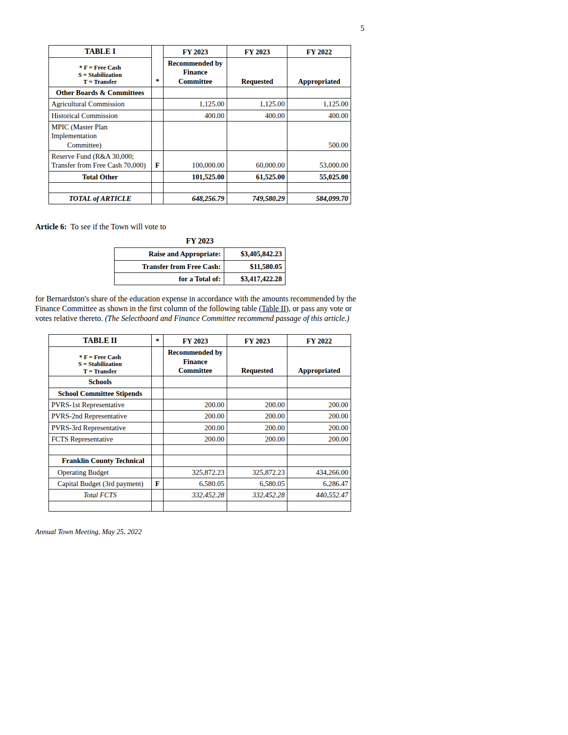5
| TABLE I | * | FY 2023 | FY 2023 | FY 2022 |
| * F = Free Cash S = Stabilization T = Transfer | Recommended by Finance Committee | Requested | Appropriated |
| Other Boards & Committees | | | | |
| Agricultural Commission | | 1,125.00 | 1,125.00 | 1,125.00 |
| Historical Commission | | 400.00 | 400.00 | 400.00 |
| MPIC (Master Plan Implementation Committee) | | | | 500.00 |
| Reserve Fund (R&A 30,000; Transfer from Free Cash 70,000) | F | 100,000.00 | 60,000.00 | 53,000.00 |
| Total Other | | 101,525.00 | 61,525.00 | 55,025.00 |
| TOTAL of ARTICLE | | 648,256.79 | 749,580.29 | 584,099.70 |
Article 6: To see if the Town will vote to
FY 2023
| Raise and Appropriate: | $3,405,842.23 |
| Transfer from Free Cash: | $11,580.05 |
| for a Total of: | $3,417,422.28 |
for Bernardston's share of the education expense in accordance with the amounts recommended by the Finance Committee as shown in the first column of the following table (Table II), or pass any vote or votes relative thereto. (The Selectboard and Finance Committee recommend passage of this article.)
| TABLE II | * | FY 2023 | FY 2023 | FY 2022 |
| * F = Free Cash S = Stabilization T = Transfer | | Recommended by Finance Committee | Requested | Appropriated |
| Schools | | | | |
| School Committee Stipends | | | | |
| PVRS-1st Representative | | 200.00 | 200.00 | 200.00 |
| PVRS-2nd Representative | | 200.00 | 200.00 | 200.00 |
| PVRS-3rd Representative | | 200.00 | 200.00 | 200.00 |
| FCTS Representative | | 200.00 | 200.00 | 200.00 |
| Franklin County Technical | | | | |
| Operating Budget | | 325,872.23 | 325,872.23 | 434,266.00 |
| Capital Budget (3rd payment) | F | 6,580.05 | 6,580.05 | 6,286.47 |
| Total FCTS | | 332,452.28 | 332,452.28 | 440,552.47 |
Annual Town Meeting, May 25, 2022